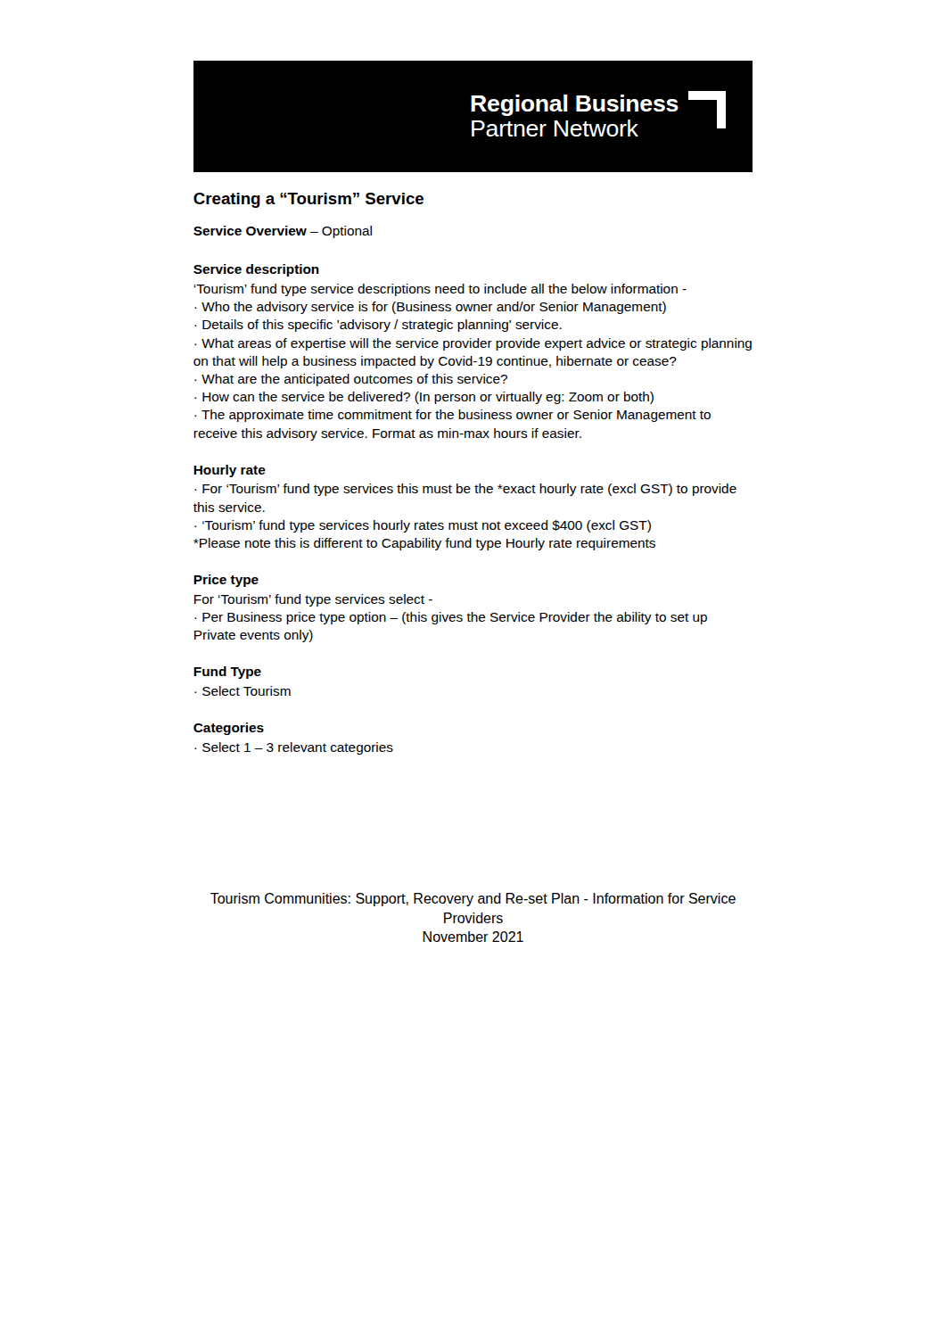Regional Business
Partner Network
Creating a “Tourism” Service
Service Overview – Optional
Service description
‘Tourism’ fund type service descriptions need to include all the below information -
· Who the advisory service is for (Business owner and/or Senior Management)
· Details of this specific 'advisory / strategic planning' service.
· What areas of expertise will the service provider provide expert advice or strategic planning on that will help a business impacted by Covid-19 continue, hibernate or cease?
· What are the anticipated outcomes of this service?
· How can the service be delivered? (In person or virtually eg: Zoom or both)
· The approximate time commitment for the business owner or Senior Management to receive this advisory service. Format as min-max hours if easier.
Hourly rate
· For ‘Tourism’ fund type services this must be the *exact hourly rate (excl GST) to provide this service.
· ‘Tourism’ fund type services hourly rates must not exceed $400 (excl GST)
*Please note this is different to Capability fund type Hourly rate requirements
Price type
For ‘Tourism’ fund type services select -
· Per Business price type option – (this gives the Service Provider the ability to set up Private events only)
Fund Type
· Select Tourism
Categories
· Select 1 – 3 relevant categories
Tourism Communities: Support, Recovery and Re-set Plan - Information for Service Providers
November 2021